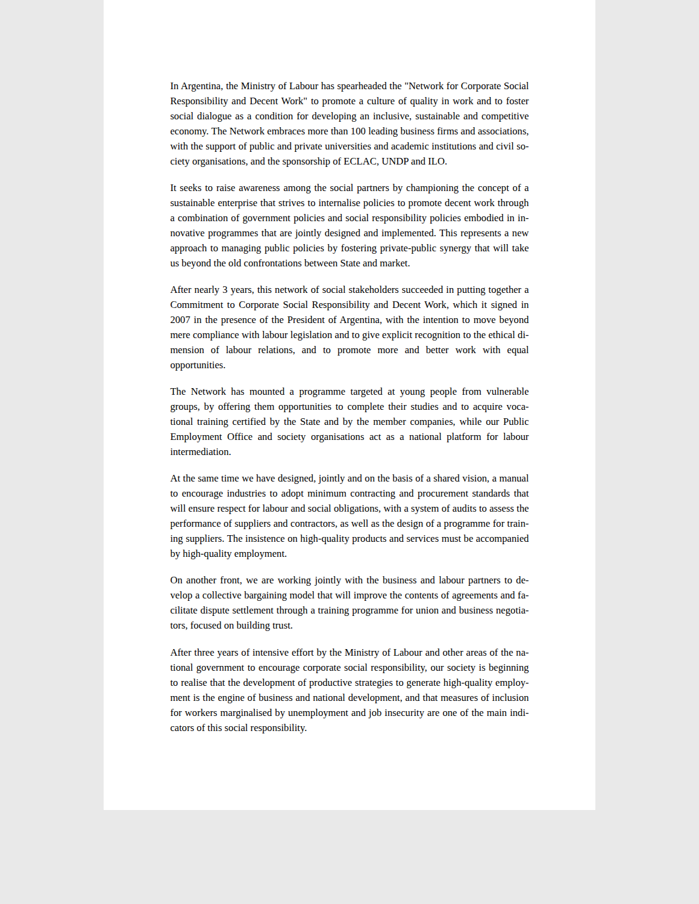In Argentina, the Ministry of Labour has spearheaded the "Network for Corporate Social Responsibility and Decent Work" to promote a culture of quality in work and to foster social dialogue as a condition for developing an inclusive, sustainable and competitive economy. The Network embraces more than 100 leading business firms and associations, with the support of public and private universities and academic institutions and civil society organisations, and the sponsorship of ECLAC, UNDP and ILO.
It seeks to raise awareness among the social partners by championing the concept of a sustainable enterprise that strives to internalise policies to promote decent work through a combination of government policies and social responsibility policies embodied in innovative programmes that are jointly designed and implemented. This represents a new approach to managing public policies by fostering private-public synergy that will take us beyond the old confrontations between State and market.
After nearly 3 years, this network of social stakeholders succeeded in putting together a Commitment to Corporate Social Responsibility and Decent Work, which it signed in 2007 in the presence of the President of Argentina, with the intention to move beyond mere compliance with labour legislation and to give explicit recognition to the ethical dimension of labour relations, and to promote more and better work with equal opportunities.
The Network has mounted a programme targeted at young people from vulnerable groups, by offering them opportunities to complete their studies and to acquire vocational training certified by the State and by the member companies, while our Public Employment Office and society organisations act as a national platform for labour intermediation.
At the same time we have designed, jointly and on the basis of a shared vision, a manual to encourage industries to adopt minimum contracting and procurement standards that will ensure respect for labour and social obligations, with a system of audits to assess the performance of suppliers and contractors, as well as the design of a programme for training suppliers. The insistence on high-quality products and services must be accompanied by high-quality employment.
On another front, we are working jointly with the business and labour partners to develop a collective bargaining model that will improve the contents of agreements and facilitate dispute settlement through a training programme for union and business negotiators, focused on building trust.
After three years of intensive effort by the Ministry of Labour and other areas of the national government to encourage corporate social responsibility, our society is beginning to realise that the development of productive strategies to generate high-quality employment is the engine of business and national development, and that measures of inclusion for workers marginalised by unemployment and job insecurity are one of the main indicators of this social responsibility.